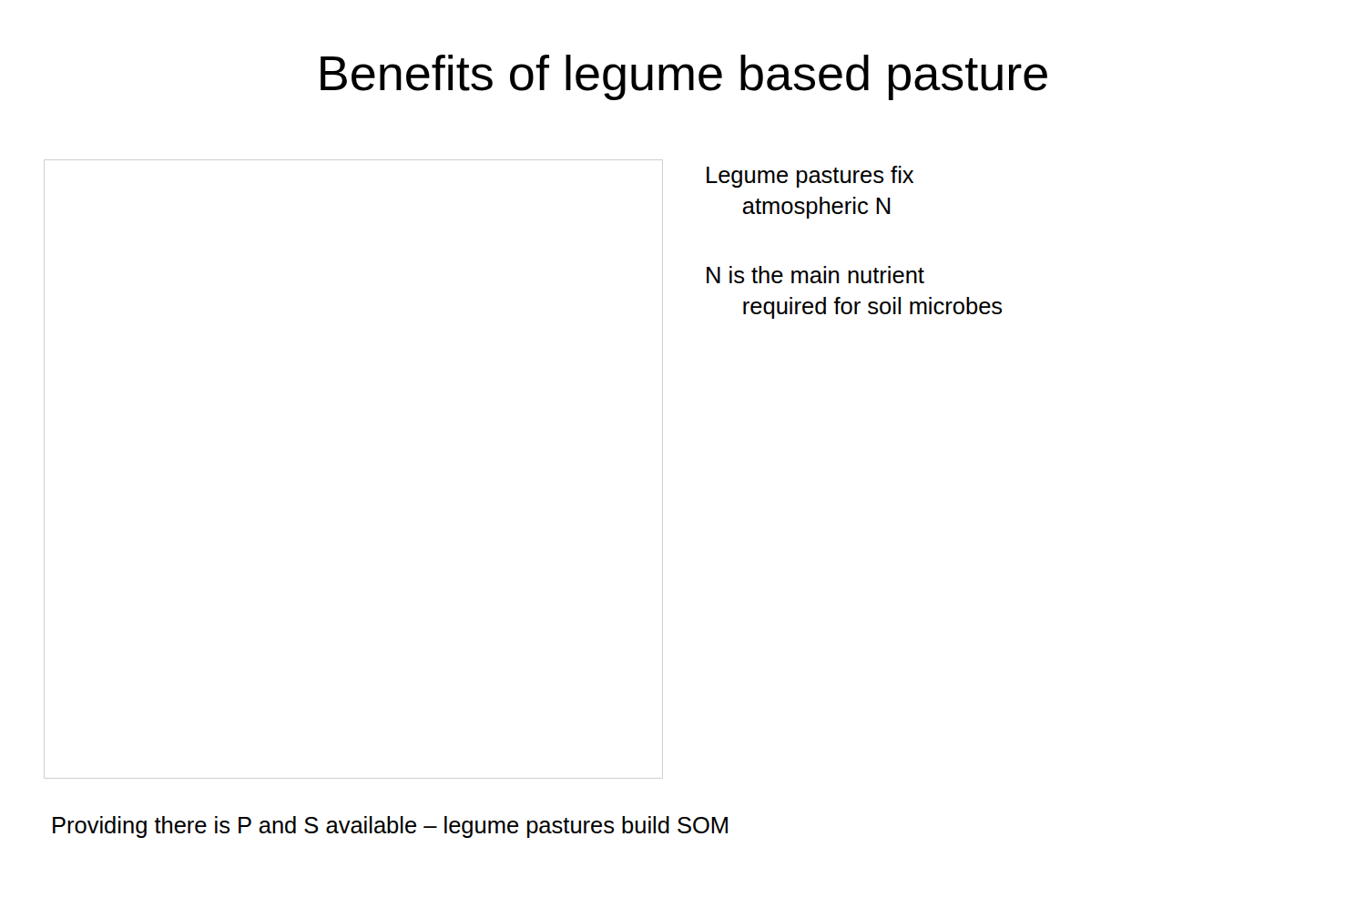Benefits of legume based pasture
Legume pastures fixatmospheric N
N is the main nutrientrequired for soil microbes
Providing there is P and S available – legume pastures build SOM